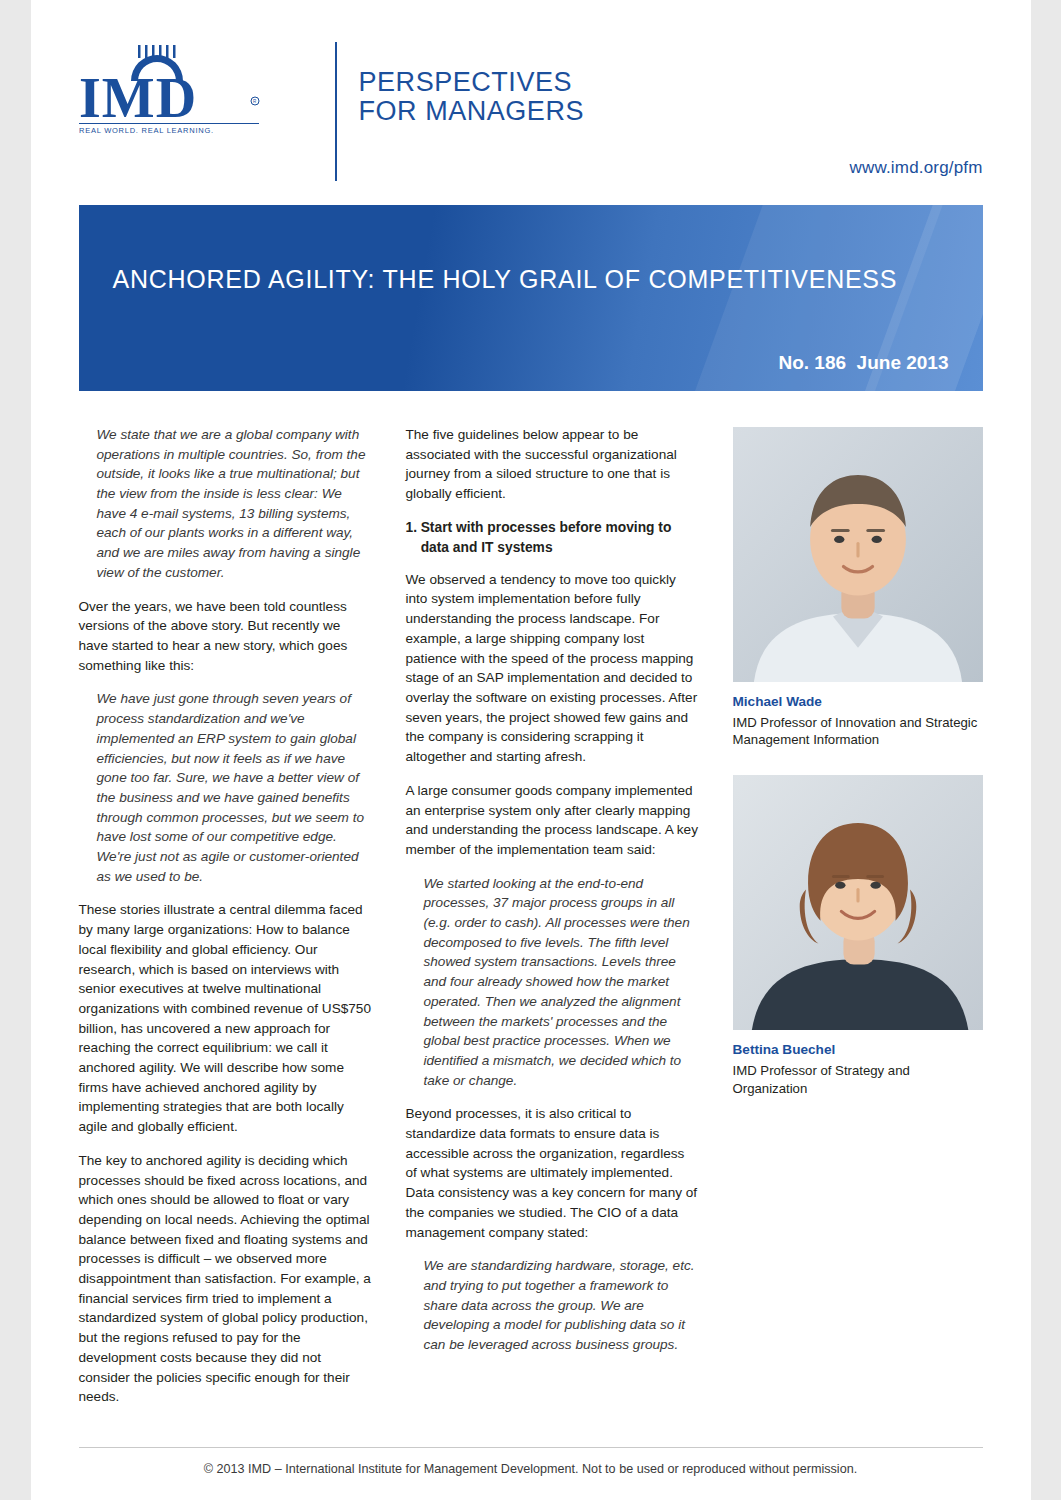IMD R REAL WORLD. REAL LEARNING.
Perspectives
for Managers
www.imd.org/pfm
Anchored Agility: The Holy Grail of Competitiveness
No. 186 June 2013
We state that we are a global company with operations in multiple countries. So, from the outside, it looks like a true multinational; but the view from the inside is less clear: We have 4 e-mail systems, 13 billing systems, each of our plants works in a different way, and we are miles away from having a single view of the customer.
Over the years, we have been told countless versions of the above story. But recently we have started to hear a new story, which goes something like this:
We have just gone through seven years of process standardization and we've implemented an ERP system to gain global efficiencies, but now it feels as if we have gone too far. Sure, we have a better view of the business and we have gained benefits through common processes, but we seem to have lost some of our competitive edge. We're just not as agile or customer-oriented as we used to be.
These stories illustrate a central dilemma faced by many large organizations: How to balance local flexibility and global efficiency. Our research, which is based on interviews with senior executives at twelve multinational organizations with combined revenue of US$750 billion, has uncovered a new approach for reaching the correct equilibrium: we call it anchored agility. We will describe how some firms have achieved anchored agility by implementing strategies that are both locally agile and globally efficient.
The key to anchored agility is deciding which processes should be fixed across locations, and which ones should be allowed to float or vary depending on local needs. Achieving the optimal balance between fixed and floating systems and processes is difficult – we observed more disappointment than satisfaction. For example, a financial services firm tried to implement a standardized system of global policy production, but the regions refused to pay for the development costs because they did not consider the policies specific enough for their needs.
The five guidelines below appear to be associated with the successful organizational journey from a siloed structure to one that is globally efficient.
1. Start with processes before moving to data and IT systems
We observed a tendency to move too quickly into system implementation before fully understanding the process landscape. For example, a large shipping company lost patience with the speed of the process mapping stage of an SAP implementation and decided to overlay the software on existing processes. After seven years, the project showed few gains and the company is considering scrapping it altogether and starting afresh.
A large consumer goods company implemented an enterprise system only after clearly mapping and understanding the process landscape. A key member of the implementation team said:
We started looking at the end-to-end processes, 37 major process groups in all (e.g. order to cash). All processes were then decomposed to five levels. The fifth level showed system transactions. Levels three and four already showed how the market operated. Then we analyzed the alignment between the markets' processes and the global best practice processes. When we identified a mismatch, we decided which to take or change.
Beyond processes, it is also critical to standardize data formats to ensure data is accessible across the organization, regardless of what systems are ultimately implemented. Data consistency was a key concern for many of the companies we studied. The CIO of a data management company stated:
We are standardizing hardware, storage, etc. and trying to put together a framework to share data across the group. We are developing a model for publishing data so it can be leveraged across business groups.
Michael Wade
IMD Professor of Innovation and Strategic Management Information
Bettina Buechel
IMD Professor of Strategy and Organization
© 2013 IMD – International Institute for Management Development. Not to be used or reproduced without permission.